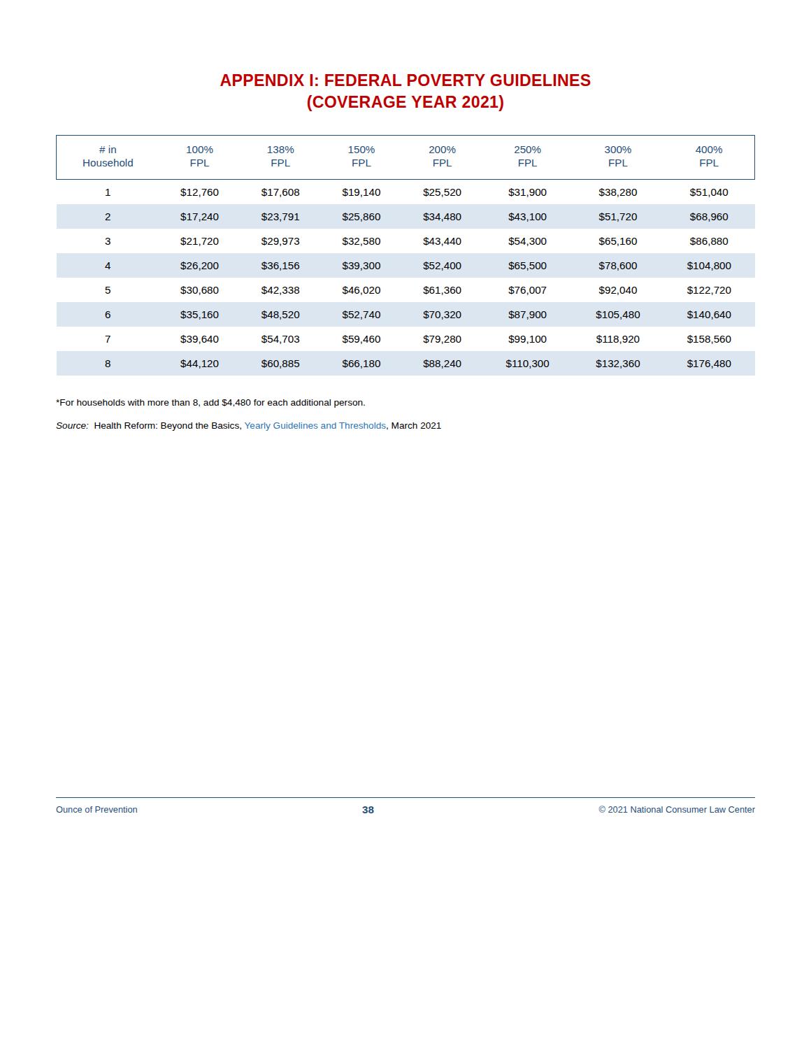APPENDIX I: FEDERAL POVERTY GUIDELINES
(COVERAGE YEAR 2021)
| # in Household | 100% FPL | 138% FPL | 150% FPL | 200% FPL | 250% FPL | 300% FPL | 400% FPL |
| --- | --- | --- | --- | --- | --- | --- | --- |
| 1 | $12,760 | $17,608 | $19,140 | $25,520 | $31,900 | $38,280 | $51,040 |
| 2 | $17,240 | $23,791 | $25,860 | $34,480 | $43,100 | $51,720 | $68,960 |
| 3 | $21,720 | $29,973 | $32,580 | $43,440 | $54,300 | $65,160 | $86,880 |
| 4 | $26,200 | $36,156 | $39,300 | $52,400 | $65,500 | $78,600 | $104,800 |
| 5 | $30,680 | $42,338 | $46,020 | $61,360 | $76,007 | $92,040 | $122,720 |
| 6 | $35,160 | $48,520 | $52,740 | $70,320 | $87,900 | $105,480 | $140,640 |
| 7 | $39,640 | $54,703 | $59,460 | $79,280 | $99,100 | $118,920 | $158,560 |
| 8 | $44,120 | $60,885 | $66,180 | $88,240 | $110,300 | $132,360 | $176,480 |
*For households with more than 8, add $4,480 for each additional person.
Source: Health Reform: Beyond the Basics, Yearly Guidelines and Thresholds, March 2021
Ounce of Prevention 38 © 2021 National Consumer Law Center